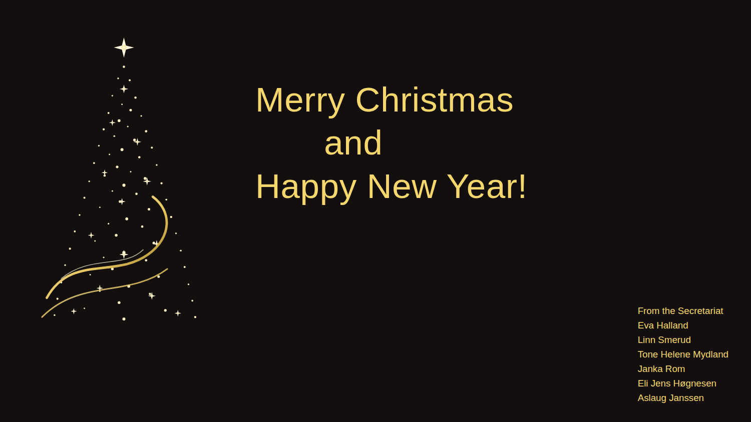Merry Christmas and Happy New Year!
From the Secretariat
Eva Halland
Linn Smerud
Tone Helene Mydland
Janka Rom
Eli Jens Høgnesen
Aslaug Janssen